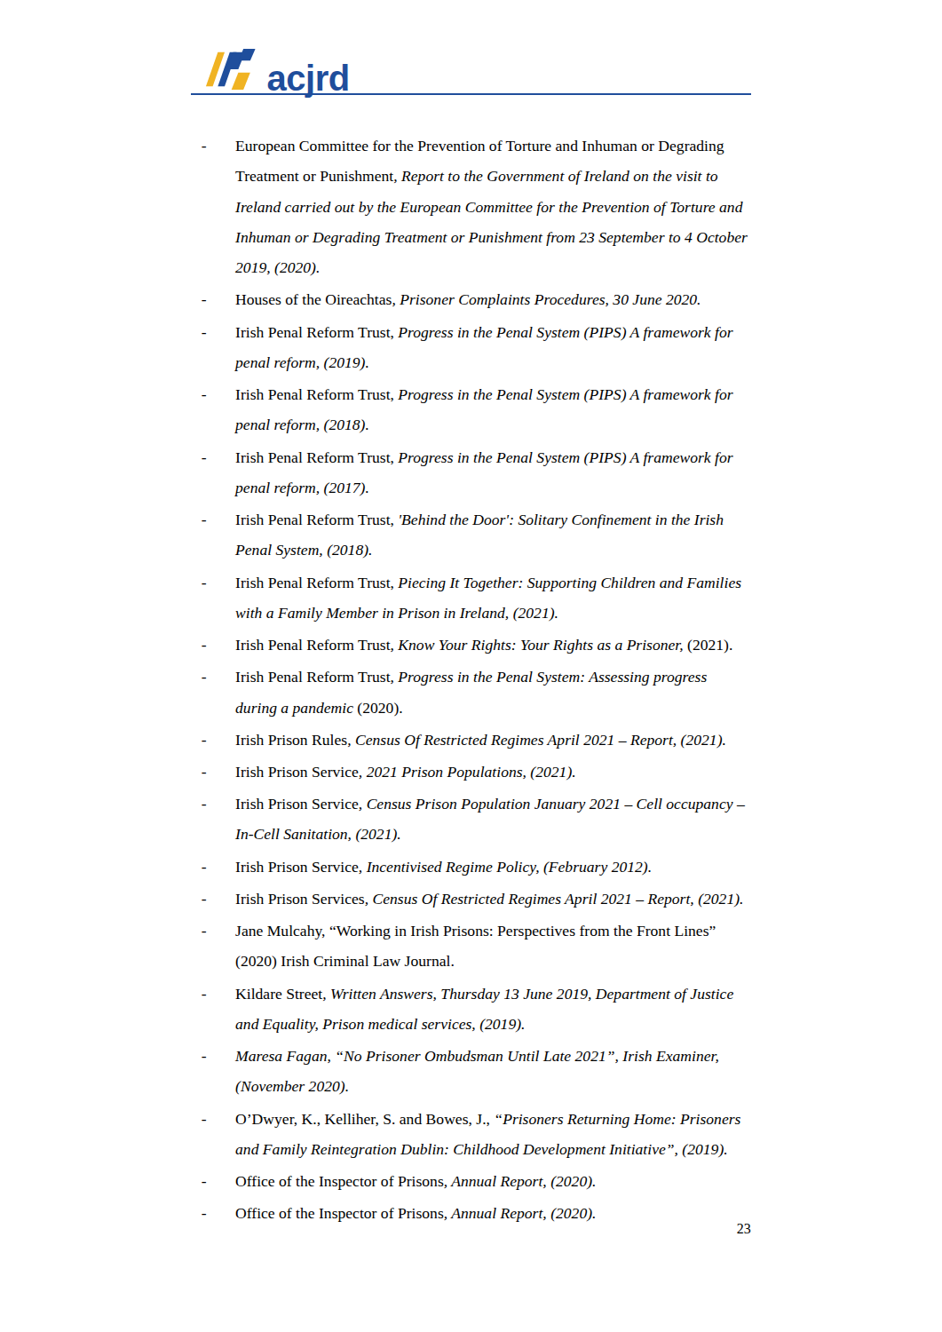acjrd
European Committee for the Prevention of Torture and Inhuman or Degrading Treatment or Punishment, Report to the Government of Ireland on the visit to Ireland carried out by the European Committee for the Prevention of Torture and Inhuman or Degrading Treatment or Punishment from 23 September to 4 October 2019, (2020).
Houses of the Oireachtas, Prisoner Complaints Procedures, 30 June 2020.
Irish Penal Reform Trust, Progress in the Penal System (PIPS) A framework for penal reform, (2019).
Irish Penal Reform Trust, Progress in the Penal System (PIPS) A framework for penal reform, (2018).
Irish Penal Reform Trust, Progress in the Penal System (PIPS) A framework for penal reform, (2017).
Irish Penal Reform Trust, 'Behind the Door': Solitary Confinement in the Irish Penal System, (2018).
Irish Penal Reform Trust, Piecing It Together: Supporting Children and Families with a Family Member in Prison in Ireland, (2021).
Irish Penal Reform Trust, Know Your Rights: Your Rights as a Prisoner, (2021).
Irish Penal Reform Trust, Progress in the Penal System: Assessing progress during a pandemic (2020).
Irish Prison Rules, Census Of Restricted Regimes April 2021 – Report, (2021).
Irish Prison Service, 2021 Prison Populations, (2021).
Irish Prison Service, Census Prison Population January 2021 – Cell occupancy – In-Cell Sanitation, (2021).
Irish Prison Service, Incentivised Regime Policy, (February 2012).
Irish Prison Services, Census Of Restricted Regimes April 2021 – Report, (2021).
Jane Mulcahy, “Working in Irish Prisons: Perspectives from the Front Lines” (2020) Irish Criminal Law Journal.
Kildare Street, Written Answers, Thursday 13 June 2019, Department of Justice and Equality, Prison medical services, (2019).
Maresa Fagan, “No Prisoner Ombudsman Until Late 2021”, Irish Examiner, (November 2020).
O’Dwyer, K., Kelliher, S. and Bowes, J., “Prisoners Returning Home: Prisoners and Family Reintegration Dublin: Childhood Development Initiative”, (2019).
Office of the Inspector of Prisons, Annual Report, (2020).
Office of the Inspector of Prisons, Annual Report, (2020).
23